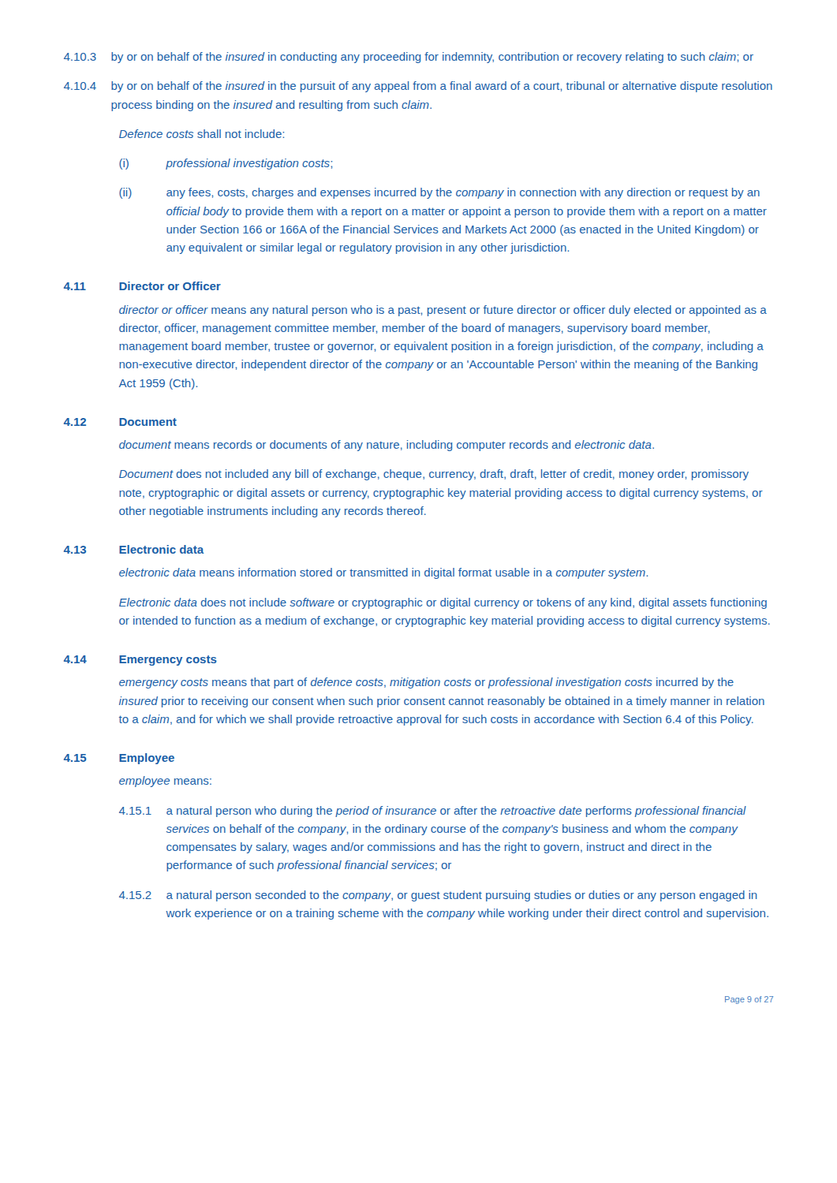4.10.3
by or on behalf of the insured in conducting any proceeding for indemnity, contribution or recovery relating to such claim; or
4.10.4
by or on behalf of the insured in the pursuit of any appeal from a final award of a court, tribunal or alternative dispute resolution process binding on the insured and resulting from such claim.
Defence costs shall not include:
(i)
professional investigation costs;
(ii)
any fees, costs, charges and expenses incurred by the company in connection with any direction or request by an official body to provide them with a report on a matter or appoint a person to provide them with a report on a matter under Section 166 or 166A of the Financial Services and Markets Act 2000 (as enacted in the United Kingdom) or any equivalent or similar legal or regulatory provision in any other jurisdiction.
4.11
Director or Officer
director or officer means any natural person who is a past, present or future director or officer duly elected or appointed as a director, officer, management committee member, member of the board of managers, supervisory board member, management board member, trustee or governor, or equivalent position in a foreign jurisdiction, of the company, including a non-executive director, independent director of the company or an 'Accountable Person' within the meaning of the Banking Act 1959 (Cth).
4.12
Document
document means records or documents of any nature, including computer records and electronic data.
Document does not included any bill of exchange, cheque, currency, draft, draft, letter of credit, money order, promissory note, cryptographic or digital assets or currency, cryptographic key material providing access to digital currency systems, or other negotiable instruments including any records thereof.
4.13
Electronic data
electronic data means information stored or transmitted in digital format usable in a computer system.
Electronic data does not include software or cryptographic or digital currency or tokens of any kind, digital assets functioning or intended to function as a medium of exchange, or cryptographic key material providing access to digital currency systems.
4.14
Emergency costs
emergency costs means that part of defence costs, mitigation costs or professional investigation costs incurred by the insured prior to receiving our consent when such prior consent cannot reasonably be obtained in a timely manner in relation to a claim, and for which we shall provide retroactive approval for such costs in accordance with Section 6.4 of this Policy.
4.15
Employee
employee means:
4.15.1
a natural person who during the period of insurance or after the retroactive date performs professional financial services on behalf of the company, in the ordinary course of the company's business and whom the company compensates by salary, wages and/or commissions and has the right to govern, instruct and direct in the performance of such professional financial services; or
4.15.2
a natural person seconded to the company, or guest student pursuing studies or duties or any person engaged in work experience or on a training scheme with the company while working under their direct control and supervision.
Page 9 of 27